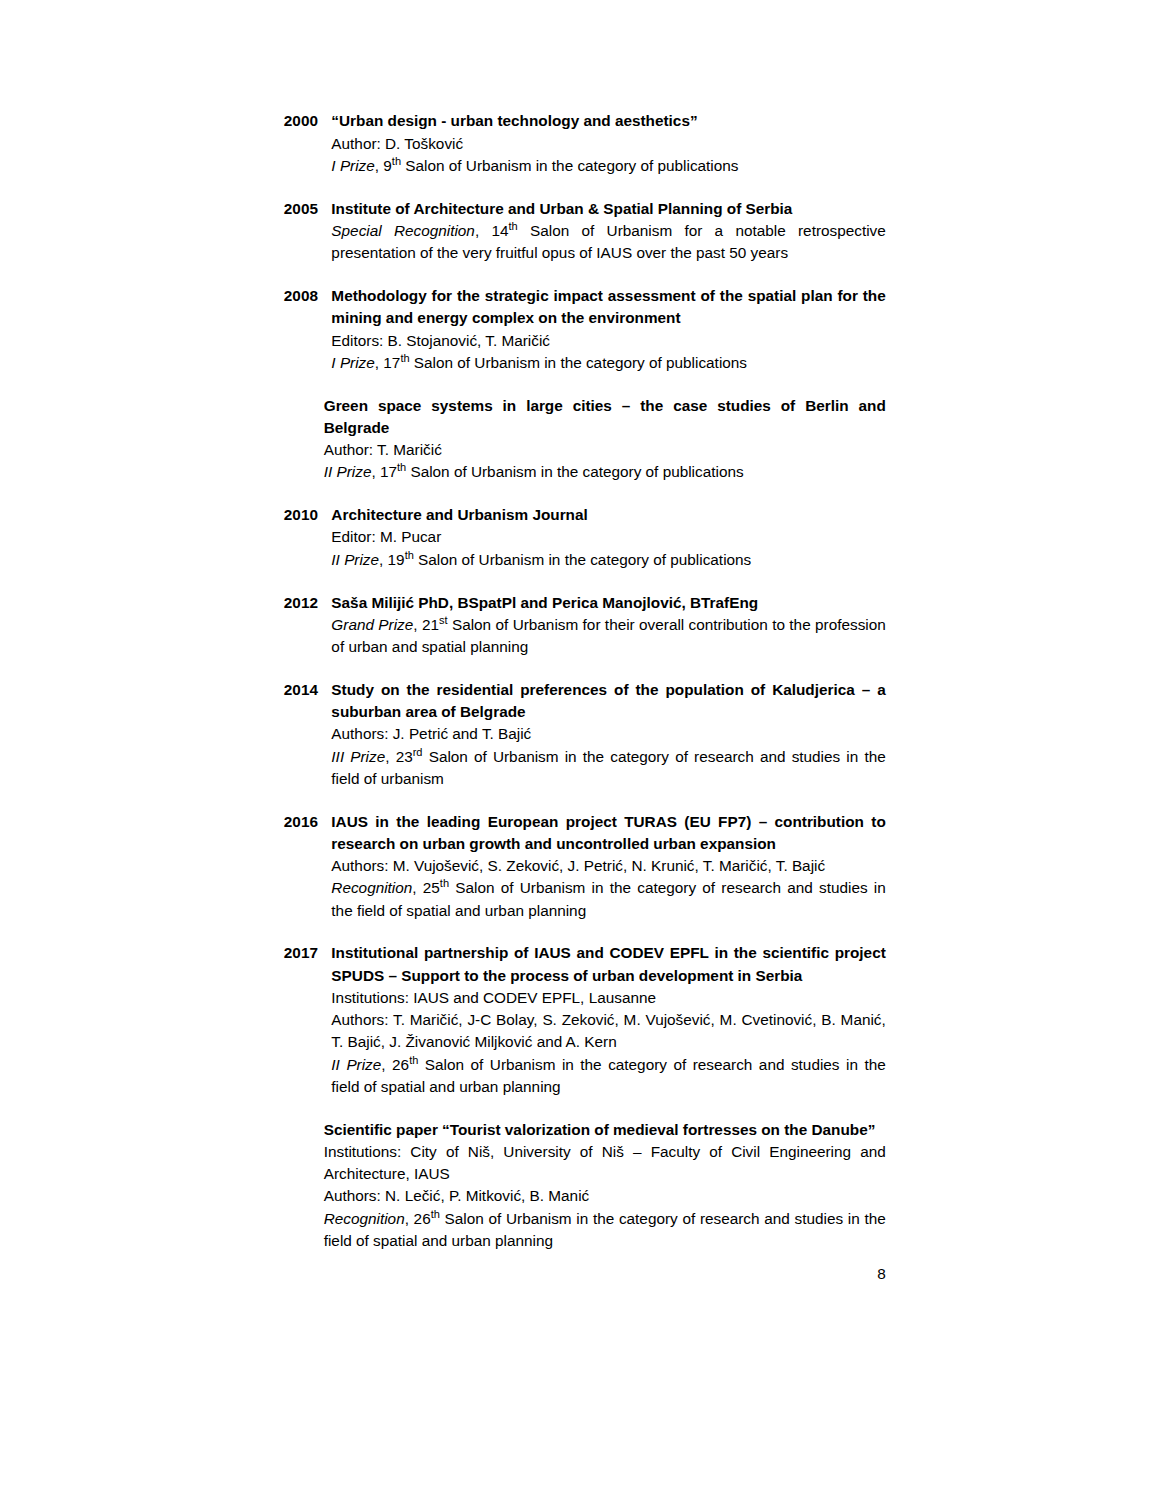2000
“Urban design - urban technology and aesthetics”
Author: D. Tošković
I Prize, 9th Salon of Urbanism in the category of publications
2005
Institute of Architecture and Urban & Spatial Planning of Serbia
Special Recognition, 14th Salon of Urbanism for a notable retrospective presentation of the very fruitful opus of IAUS over the past 50 years
2008
Methodology for the strategic impact assessment of the spatial plan for the mining and energy complex on the environment
Editors: B. Stojanović, T. Maričić
I Prize, 17th Salon of Urbanism in the category of publications
Green space systems in large cities – the case studies of Berlin and Belgrade
Author: T. Maričić
II Prize, 17th Salon of Urbanism in the category of publications
2010
Architecture and Urbanism Journal
Editor: M. Pucar
II Prize, 19th Salon of Urbanism in the category of publications
2012
Saša Milijić PhD, BSpatPl and Perica Manojlović, BTrafEng
Grand Prize, 21st Salon of Urbanism for their overall contribution to the profession of urban and spatial planning
2014
Study on the residential preferences of the population of Kaludjerica – a suburban area of Belgrade
Authors: J. Petrić and T. Bajić
III Prize, 23rd Salon of Urbanism in the category of research and studies in the field of urbanism
2016
IAUS in the leading European project TURAS (EU FP7) – contribution to research on urban growth and uncontrolled urban expansion
Authors: M. Vujošević, S. Zeković, J. Petrić, N. Krunić, T. Maričić, T. Bajić
Recognition, 25th Salon of Urbanism in the category of research and studies in the field of spatial and urban planning
2017
Institutional partnership of IAUS and CODEV EPFL in the scientific project SPUDS – Support to the process of urban development in Serbia
Institutions: IAUS and CODEV EPFL, Lausanne
Authors: T. Maričić, J-C Bolay, S. Zeković, M. Vujošević, M. Cvetinović, B. Manić, T. Bajić, J. Živanović Miljković and A. Kern
II Prize, 26th Salon of Urbanism in the category of research and studies in the field of spatial and urban planning
Scientific paper “Tourist valorization of medieval fortresses on the Danube”
Institutions: City of Niš, University of Niš – Faculty of Civil Engineering and Architecture, IAUS
Authors: N. Lečić, P. Mitković, B. Manić
Recognition, 26th Salon of Urbanism in the category of research and studies in the field of spatial and urban planning
8